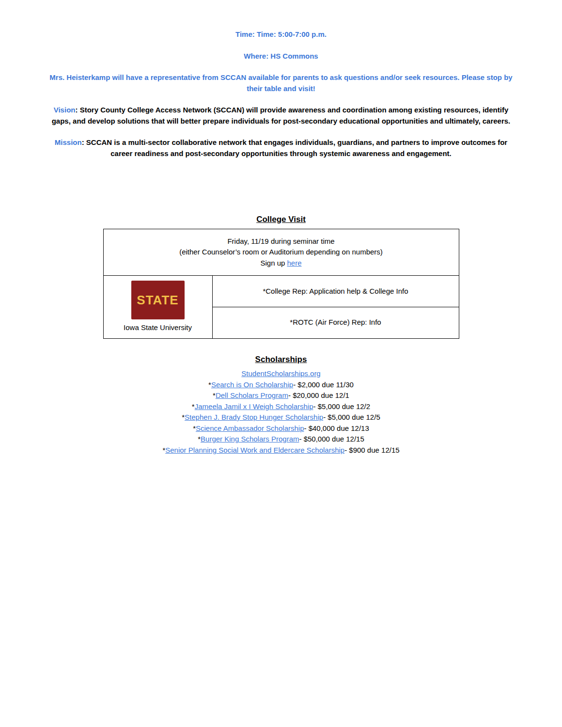Time: Time: 5:00-7:00 p.m.
Where: HS Commons
Mrs. Heisterkamp will have a representative from SCCAN available for parents to ask questions and/or seek resources. Please stop by their table and visit!
Vision: Story County College Access Network (SCCAN) will provide awareness and coordination among existing resources, identify gaps, and develop solutions that will better prepare individuals for post-secondary educational opportunities and ultimately, careers.
Mission: SCCAN is a multi-sector collaborative network that engages individuals, guardians, and partners to improve outcomes for career readiness and post-secondary opportunities through systemic awareness and engagement.
College Visit
| Friday, 11/19 during seminar time (either Counselor’s room or Auditorium depending on numbers) Sign up here |
| STATE Iowa State University | *College Rep: Application help & College Info |
| *ROTC (Air Force) Rep: Info |
Scholarships
StudentScholarships.org
*Search is On Scholarship- $2,000 due 11/30
*Dell Scholars Program- $20,000 due 12/1
*Jameela Jamil x I Weigh Scholarship- $5,000 due 12/2
*Stephen J. Brady Stop Hunger Scholarship- $5,000 due 12/5
*Science Ambassador Scholarship- $40,000 due 12/13
*Burger King Scholars Program- $50,000 due 12/15
*Senior Planning Social Work and Eldercare Scholarship- $900 due 12/15